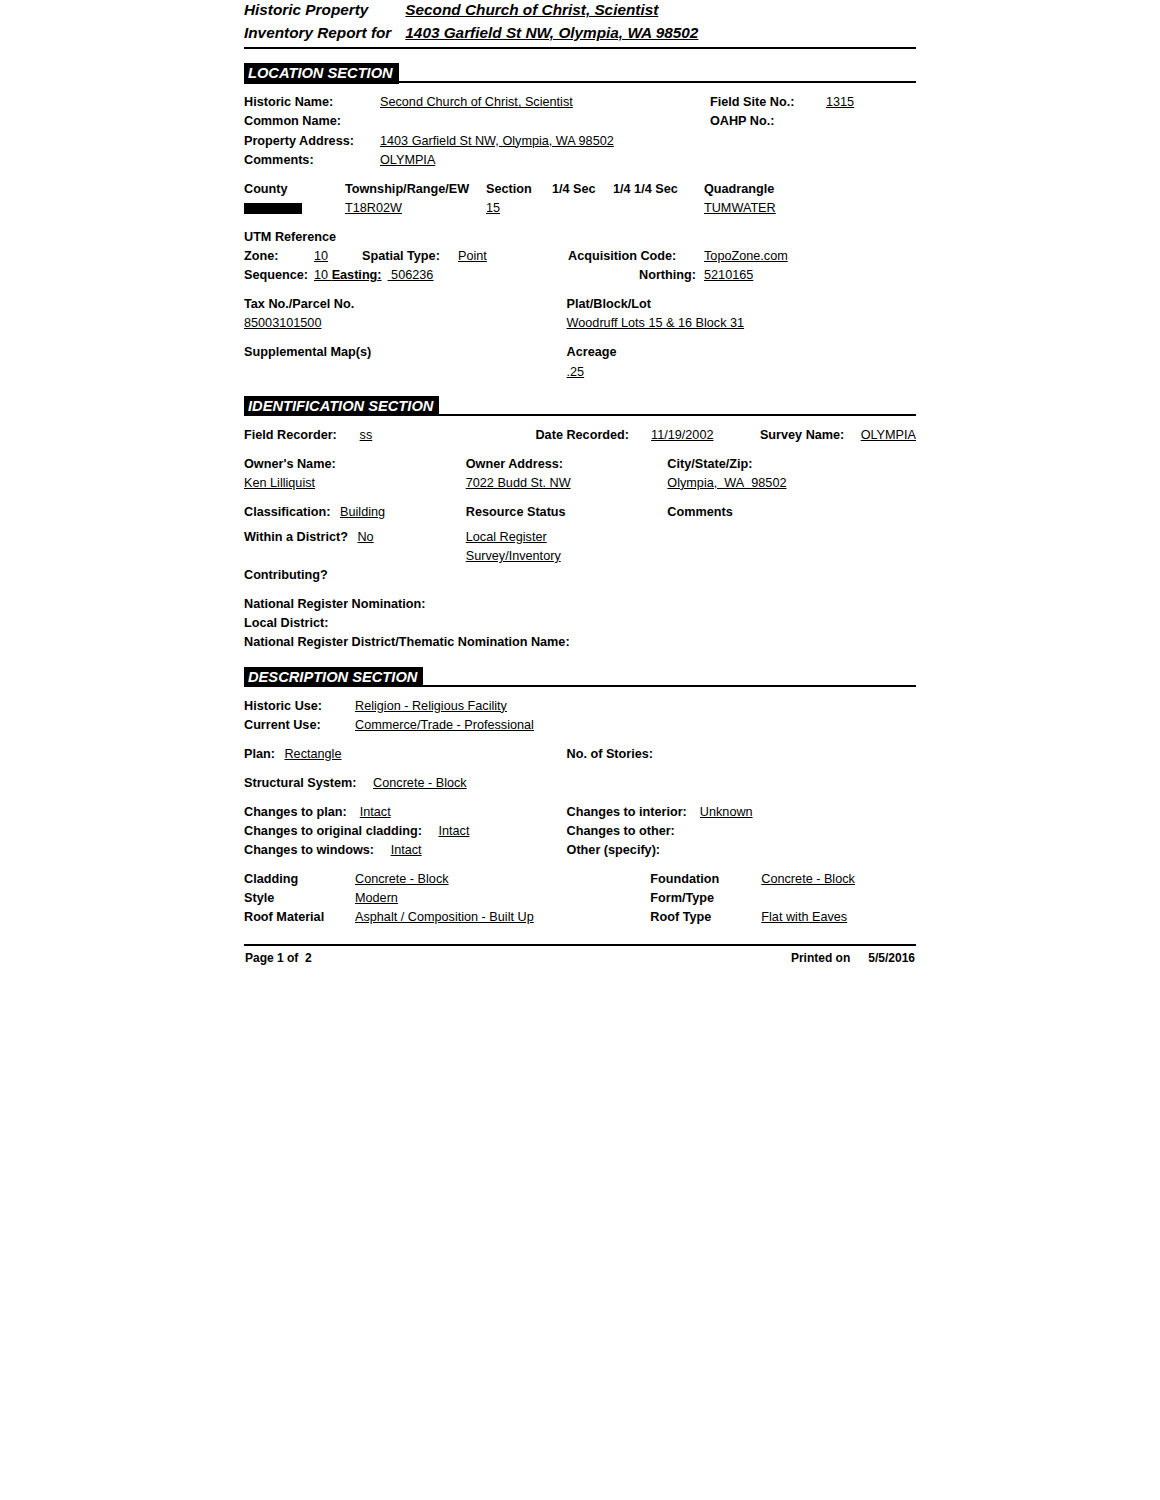| Historic Property | Second Church of Christ, Scientist |
| Inventory Report for | 1403 Garfield St NW, Olympia, WA 98502 |
LOCATION SECTION
| Historic Name: | Second Church of Christ, Scientist | Field Site No.: | 1315 |
| Common Name: | | OAHP No.: | |
| Property Address: | 1403 Garfield St NW, Olympia, WA 98502 |
| Comments: | OLYMPIA |
| County | Township/Range/EW | Section | 1/4 Sec | 1/4 1/4 Sec | Quadrangle |
| | T18R02W | 15 | | | TUMWATER |
| UTM Reference |
| Zone: | 10 | Spatial Type: | Point | Acquisition Code: | TopoZone.com |
| Sequence: | 10 Easting: 506236 | | Northing: | 5210165 |
| Tax No./Parcel No. | Plat/Block/Lot |
| 85003101500 | Woodruff Lots 15 & 16 Block 31 |
| Supplemental Map(s) | Acreage |
| | .25 |
IDENTIFICATION SECTION
| Field Recorder: | ss | Date Recorded: | 11/19/2002 | Survey Name: | OLYMPIA |
| Owner's Name: | Owner Address: | City/State/Zip: |
| Ken Lilliquist | 7022 Budd St. NW | Olympia, WA 98502 |
| Classification: Building | Resource Status | Comments |
| Within a District? No | Local Register | |
| | Survey/Inventory | |
| Contributing? | | |
| National Register Nomination: |
| Local District: |
| National Register District/Thematic Nomination Name: |
DESCRIPTION SECTION
| Historic Use: | Religion - Religious Facility |
| Current Use: | Commerce/Trade - Professional |
| Plan: Rectangle | No. of Stories: |
| Structural System: Concrete - Block |
| Changes to plan: Intact | Changes to interior: Unknown |
| Changes to original cladding: Intact | Changes to other: |
| Changes to windows: Intact | Other (specify): |
| Cladding | Concrete - Block | Foundation | Concrete - Block |
| Style | Modern | Form/Type | |
| Roof Material | Asphalt / Composition - Built Up | Roof Type | Flat with Eaves |
| Page 1 of 2 | Printed on 5/5/2016 |